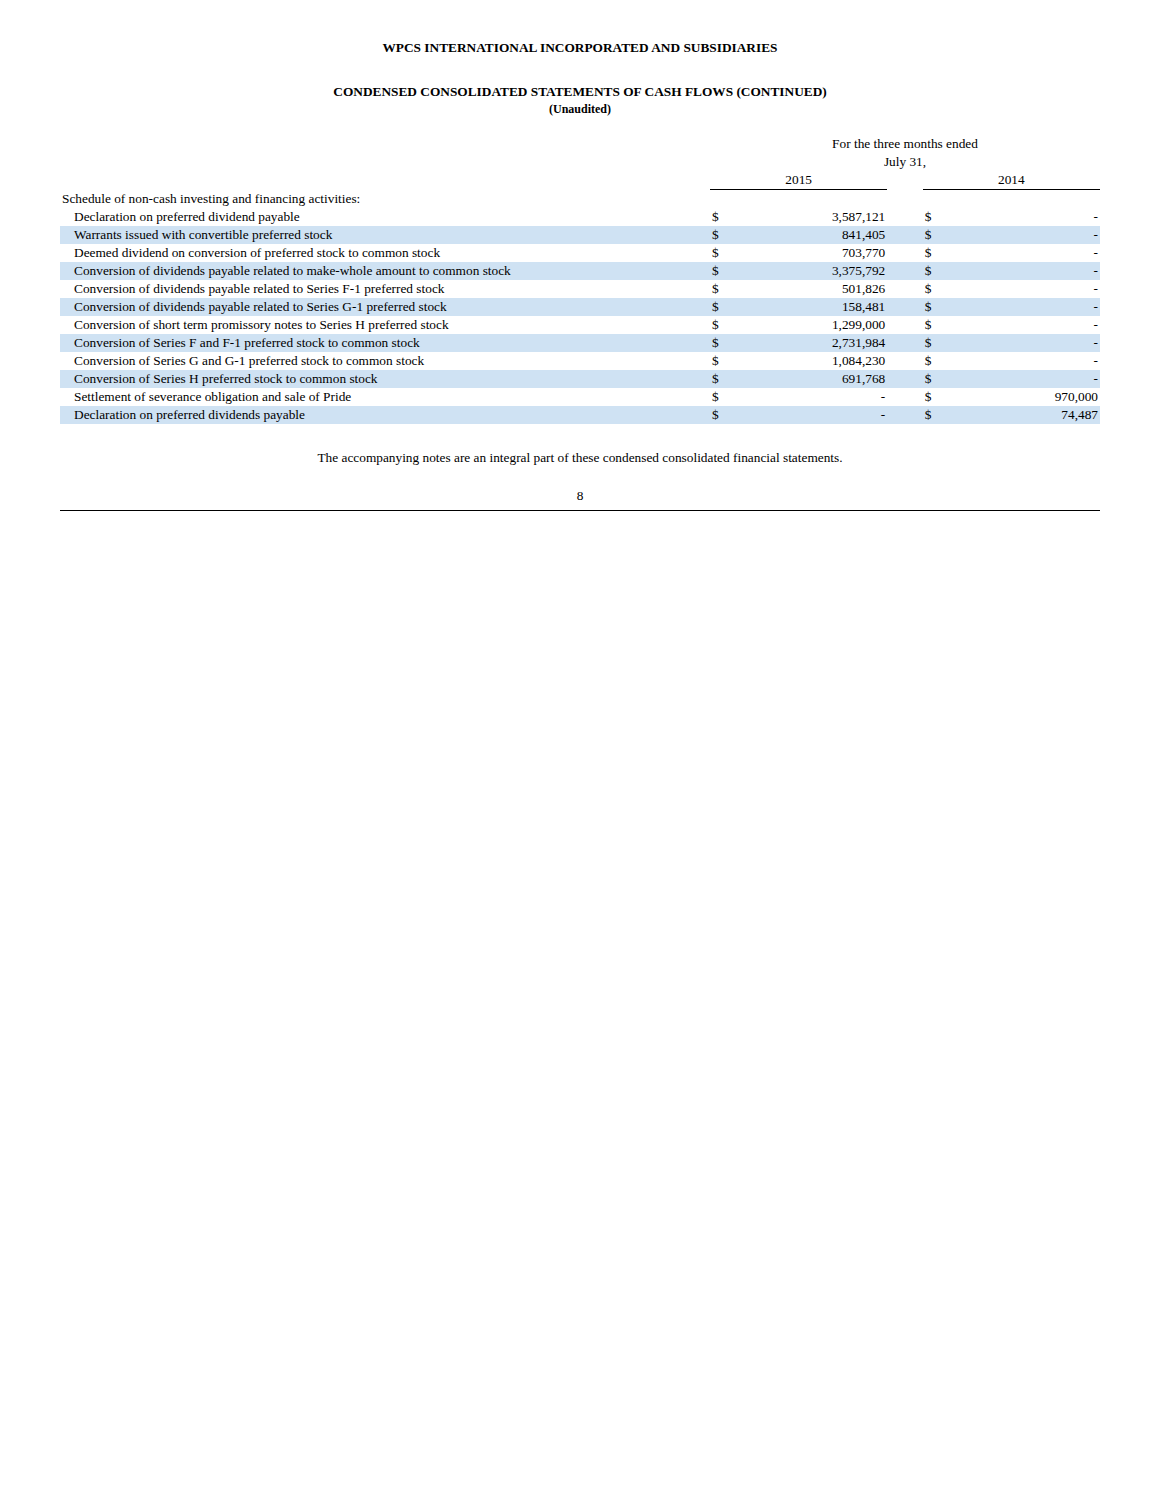WPCS INTERNATIONAL INCORPORATED AND SUBSIDIARIES
CONDENSED CONSOLIDATED STATEMENTS OF CASH FLOWS (CONTINUED)
(Unaudited)
| | | For the three months ended |
| | | July 31, |
| | | 2015 | | 2014 |
| Schedule of non-cash investing and financing activities: | | | | | | |
| Declaration on preferred dividend payable | | $ | 3,587,121 | | $ | - |
| Warrants issued with convertible preferred stock | | $ | 841,405 | | $ | - |
| Deemed dividend on conversion of preferred stock to common stock | | $ | 703,770 | | $ | - |
| Conversion of dividends payable related to make-whole amount to common stock | | $ | 3,375,792 | | $ | - |
| Conversion of dividends payable related to Series F-1 preferred stock | | $ | 501,826 | | $ | - |
| Conversion of dividends payable related to Series G-1 preferred stock | | $ | 158,481 | | $ | - |
| Conversion of short term promissory notes to Series H preferred stock | | $ | 1,299,000 | | $ | - |
| Conversion of Series F and F-1 preferred stock to common stock | | $ | 2,731,984 | | $ | - |
| Conversion of Series G and G-1 preferred stock to common stock | | $ | 1,084,230 | | $ | - |
| Conversion of Series H preferred stock to common stock | | $ | 691,768 | | $ | - |
| Settlement of severance obligation and sale of Pride | | $ | - | | $ | 970,000 |
| Declaration on preferred dividends payable | | $ | - | | $ | 74,487 |
The accompanying notes are an integral part of these condensed consolidated financial statements.
8